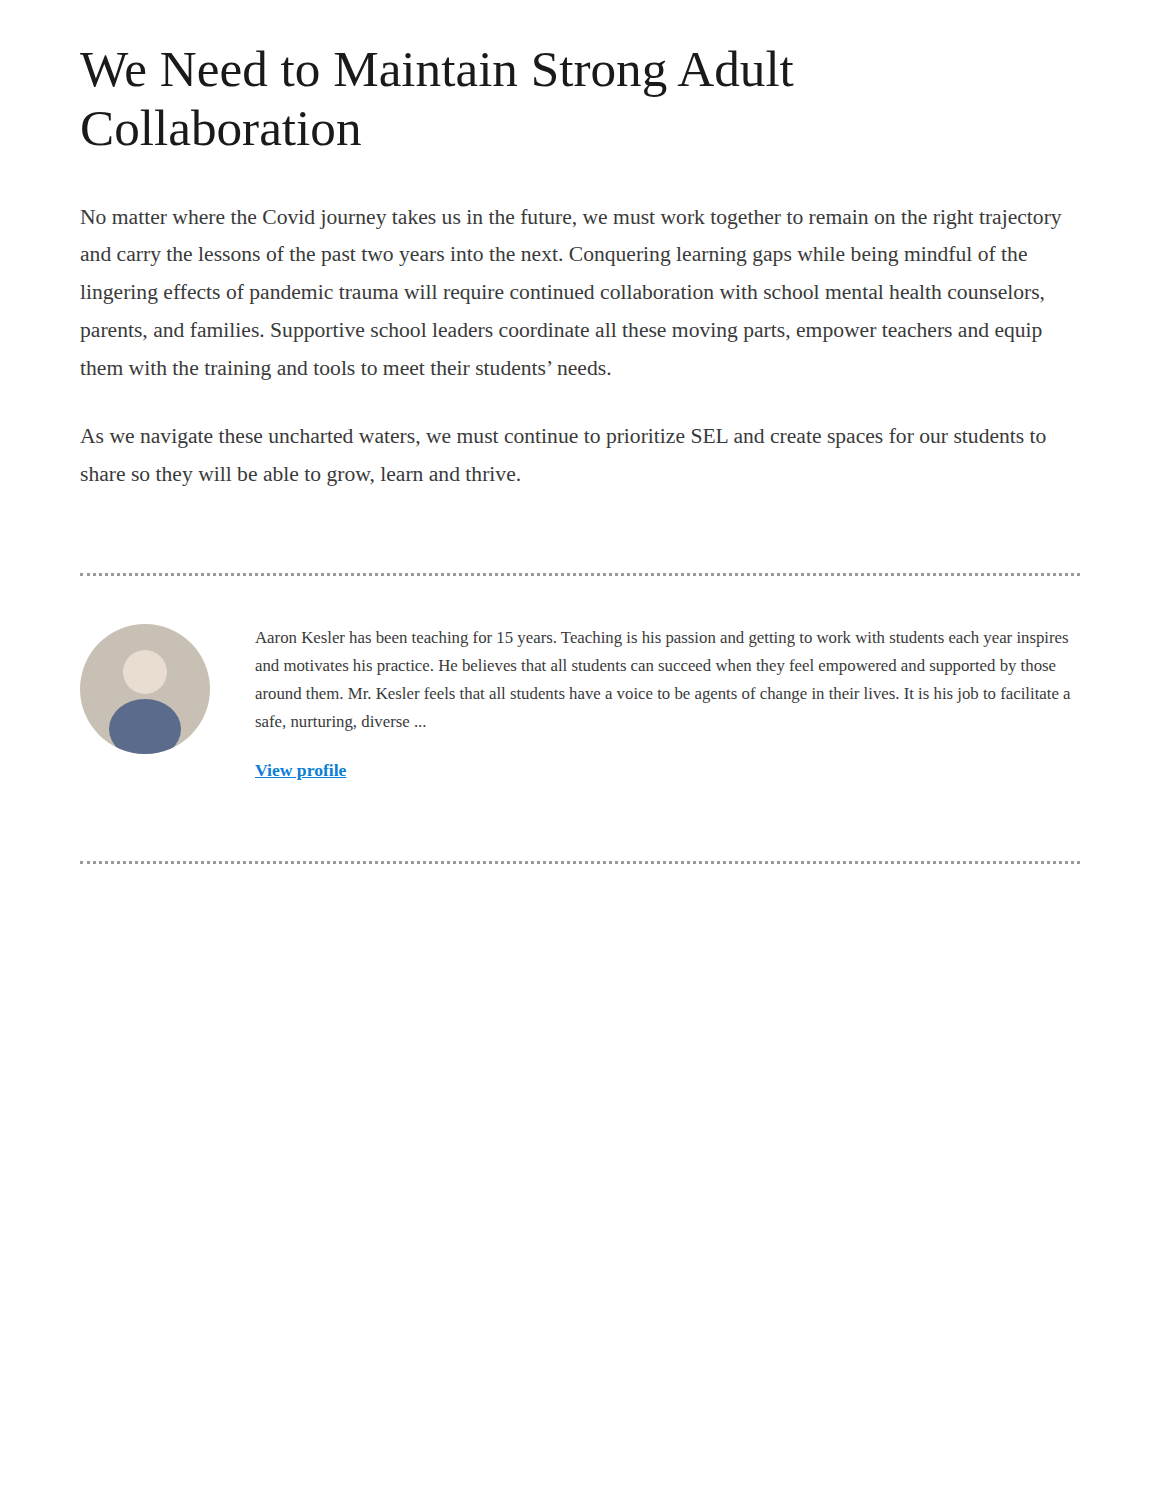We Need to Maintain Strong Adult Collaboration
No matter where the Covid journey takes us in the future, we must work together to remain on the right trajectory and carry the lessons of the past two years into the next. Conquering learning gaps while being mindful of the lingering effects of pandemic trauma will require continued collaboration with school mental health counselors, parents, and families. Supportive school leaders coordinate all these moving parts, empower teachers and equip them with the training and tools to meet their students’ needs.
As we navigate these uncharted waters, we must continue to prioritize SEL and create spaces for our students to share so they will be able to grow, learn and thrive.
Aaron Kesler has been teaching for 15 years. Teaching is his passion and getting to work with students each year inspires and motivates his practice. He believes that all students can succeed when they feel empowered and supported by those around them. Mr. Kesler feels that all students have a voice to be agents of change in their lives. It is his job to facilitate a safe, nurturing, diverse ...
View profile